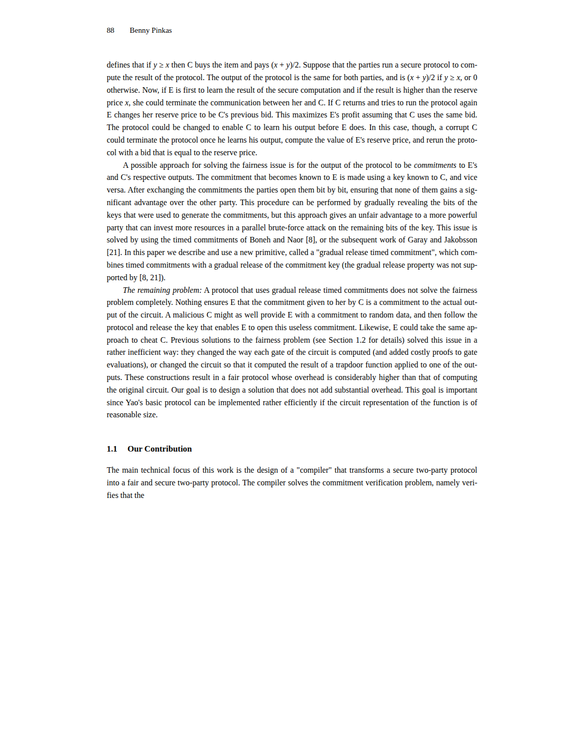88 Benny Pinkas
defines that if y ≥ x then C buys the item and pays (x + y)/2. Suppose that the parties run a secure protocol to compute the result of the protocol. The output of the protocol is the same for both parties, and is (x + y)/2 if y ≥ x, or 0 otherwise. Now, if E is first to learn the result of the secure computation and if the result is higher than the reserve price x, she could terminate the communication between her and C. If C returns and tries to run the protocol again E changes her reserve price to be C's previous bid. This maximizes E's profit assuming that C uses the same bid. The protocol could be changed to enable C to learn his output before E does. In this case, though, a corrupt C could terminate the protocol once he learns his output, compute the value of E's reserve price, and rerun the protocol with a bid that is equal to the reserve price.
A possible approach for solving the fairness issue is for the output of the protocol to be commitments to E's and C's respective outputs. The commitment that becomes known to E is made using a key known to C, and vice versa. After exchanging the commitments the parties open them bit by bit, ensuring that none of them gains a significant advantage over the other party. This procedure can be performed by gradually revealing the bits of the keys that were used to generate the commitments, but this approach gives an unfair advantage to a more powerful party that can invest more resources in a parallel brute-force attack on the remaining bits of the key. This issue is solved by using the timed commitments of Boneh and Naor [8], or the subsequent work of Garay and Jakobsson [21]. In this paper we describe and use a new primitive, called a "gradual release timed commitment", which combines timed commitments with a gradual release of the commitment key (the gradual release property was not supported by [8, 21]).
The remaining problem: A protocol that uses gradual release timed commitments does not solve the fairness problem completely. Nothing ensures E that the commitment given to her by C is a commitment to the actual output of the circuit. A malicious C might as well provide E with a commitment to random data, and then follow the protocol and release the key that enables E to open this useless commitment. Likewise, E could take the same approach to cheat C. Previous solutions to the fairness problem (see Section 1.2 for details) solved this issue in a rather inefficient way: they changed the way each gate of the circuit is computed (and added costly proofs to gate evaluations), or changed the circuit so that it computed the result of a trapdoor function applied to one of the outputs. These constructions result in a fair protocol whose overhead is considerably higher than that of computing the original circuit. Our goal is to design a solution that does not add substantial overhead. This goal is important since Yao's basic protocol can be implemented rather efficiently if the circuit representation of the function is of reasonable size.
1.1 Our Contribution
The main technical focus of this work is the design of a "compiler" that transforms a secure two-party protocol into a fair and secure two-party protocol. The compiler solves the commitment verification problem, namely verifies that the